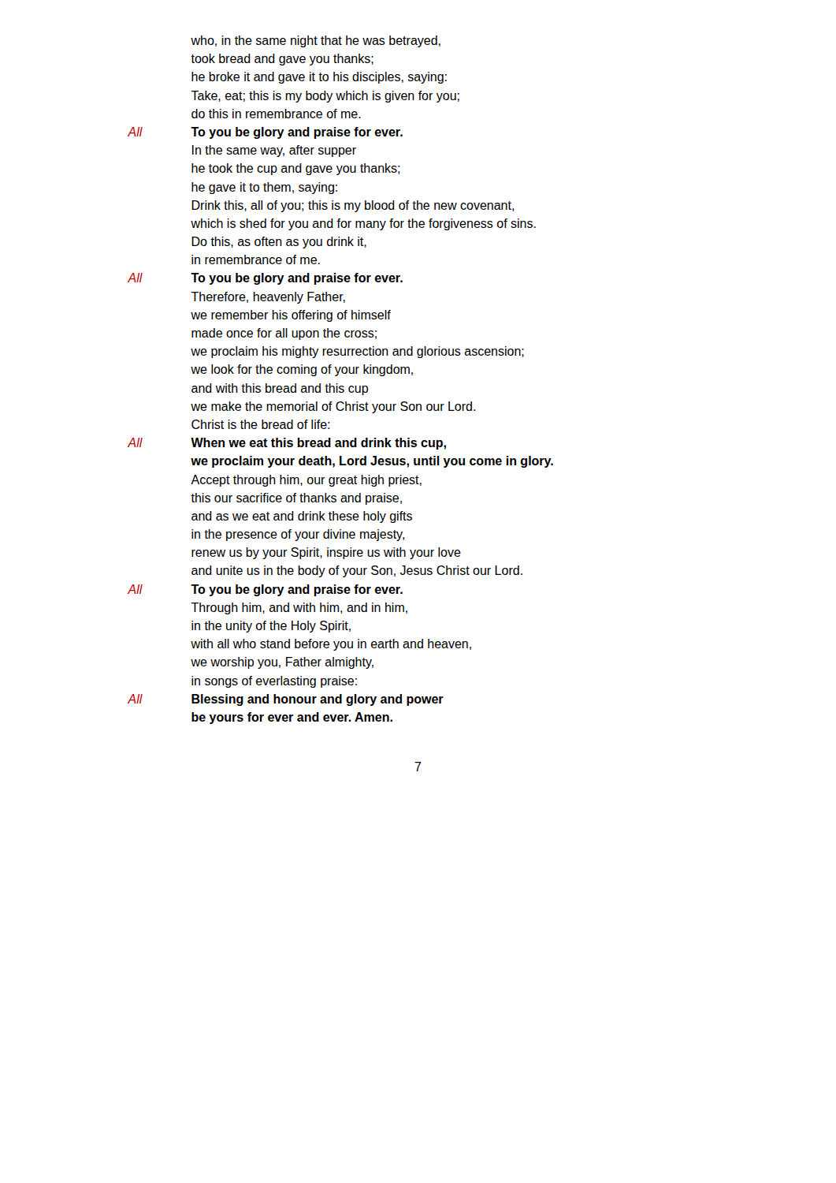who, in the same night that he was betrayed,
took bread and gave you thanks;
he broke it and gave it to his disciples, saying:
Take, eat; this is my body which is given for you;
do this in remembrance of me.
All
To you be glory and praise for ever.
In the same way, after supper
he took the cup and gave you thanks;
he gave it to them, saying:
Drink this, all of you; this is my blood of the new covenant,
which is shed for you and for many for the forgiveness of sins.
Do this, as often as you drink it,
in remembrance of me.
All
To you be glory and praise for ever.
Therefore, heavenly Father,
we remember his offering of himself
made once for all upon the cross;
we proclaim his mighty resurrection and glorious ascension;
we look for the coming of your kingdom,
and with this bread and this cup
we make the memorial of Christ your Son our Lord.
Christ is the bread of life:
All
When we eat this bread and drink this cup,
we proclaim your death, Lord Jesus, until you come in glory.
Accept through him, our great high priest,
this our sacrifice of thanks and praise,
and as we eat and drink these holy gifts
in the presence of your divine majesty,
renew us by your Spirit, inspire us with your love
and unite us in the body of your Son, Jesus Christ our Lord.
All
To you be glory and praise for ever.
Through him, and with him, and in him,
in the unity of the Holy Spirit,
with all who stand before you in earth and heaven,
we worship you, Father almighty,
in songs of everlasting praise:
All
Blessing and honour and glory and power
be yours for ever and ever. Amen.
7